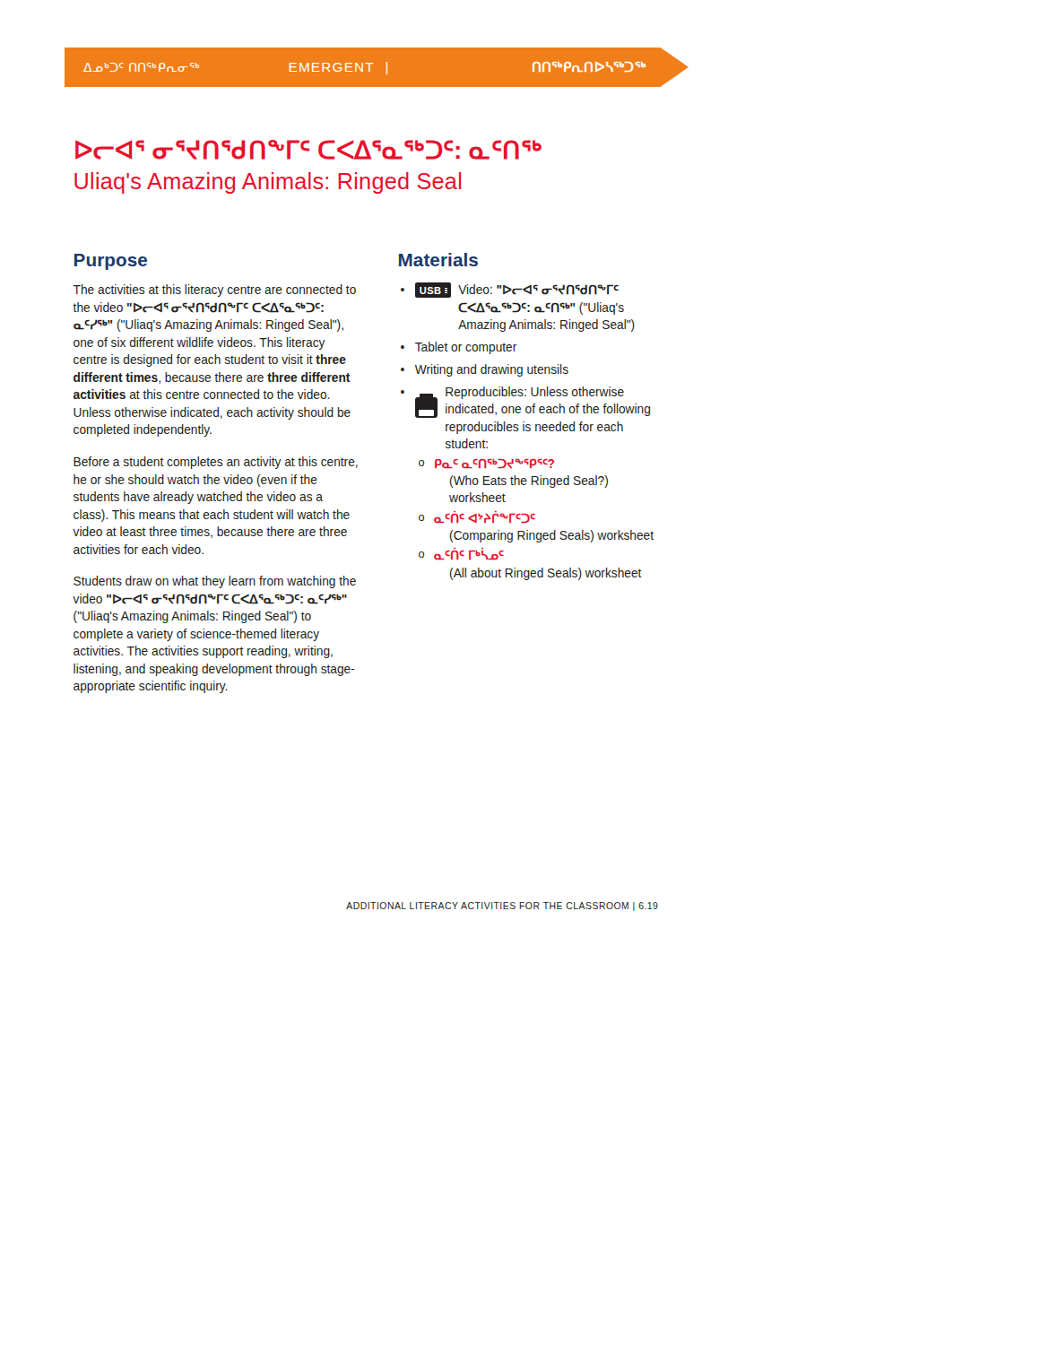ᐃᓄᒃᑐᑦ ᑎᑎᖅᑭᕆᓂᖅ
EMERGENT|
ᑎᑎᖅᑭᕆᑎᐅᓴᖅᑐᖅ
ᐅᓕᐊᕐ ᓂᕐᔪᑎᕐᑯᑎᖕᒥᑦ ᑕᐸᐃᕐᓇᖅᑐᑦ: ᓇᑦᑎᖅ Uliaq's Amazing Animals: Ringed Seal
Purpose
The activities at this literacy centre are connected to the video "ᐅᓕᐊᕐ ᓂᕐᔪᑎᕐᑯᑎᖕᒥᑦ ᑕᐸᐃᕐᓇᖅᑐᑦ: ᓇᑦᓯᖅ" ("Uliaq's Amazing Animals: Ringed Seal"), one of six different wildlife videos. This literacy centre is designed for each student to visit it three different times, because there are three different activities at this centre connected to the video. Unless otherwise indicated, each activity should be completed independently.
Before a student completes an activity at this centre, he or she should watch the video (even if the students have already watched the video as a class). This means that each student will watch the video at least three times, because there are three activities for each video.
Students draw on what they learn from watching the video "ᐅᓕᐊᕐ ᓂᕐᔪᑎᕐᑯᑎᖕᒥᑦ ᑕᐸᐃᕐᓇᖅᑐᑦ: ᓇᑦᓯᖅ" ("Uliaq's Amazing Animals: Ringed Seal") to complete a variety of science-themed literacy activities. The activities support reading, writing, listening, and speaking development through stage-appropriate scientific inquiry.
Materials
USB Video: "ᐅᓕᐊᕐ ᓂᕐᔪᑎᕐᑯᑎᖕᒥᑦ ᑕᐸᐃᕐᓇᖅᑐᑦ: ᓇᑦᑎᖅ" ("Uliaq's Amazing Animals: Ringed Seal")
Tablet or computer
Writing and drawing utensils
Reproducibles: Unless otherwise indicated, one of each of the following reproducibles is needed for each student:
ᑭᓇᑦ ᓇᑦᑎᖅᑐᔪᖕᕿᕐᑦ? (Who Eats the Ringed Seal?) worksheet
ᓇᑦᑏᑦ ᐊᔾᔨᒌᖕᒥᑦᑐᑦ (Comparing Ringed Seals) worksheet
ᓇᑦᑏᑦ ᒥᒃᓵᓄᑦ (All about Ringed Seals) worksheet
ADDITIONAL LITERACY ACTIVITIES FOR THE CLASSROOM | 6.19